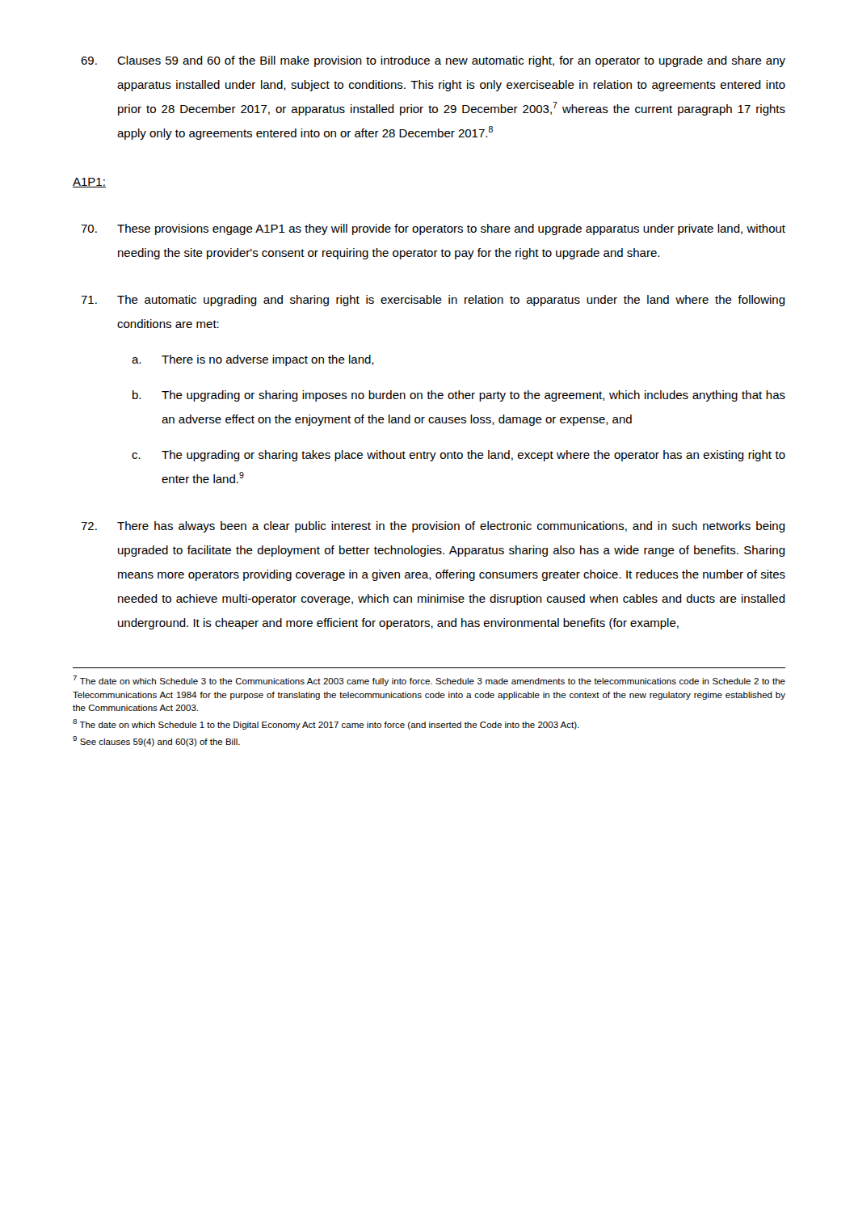Clauses 59 and 60 of the Bill make provision to introduce a new automatic right, for an operator to upgrade and share any apparatus installed under land, subject to conditions. This right is only exerciseable in relation to agreements entered into prior to 28 December 2017, or apparatus installed prior to 29 December 2003,7 whereas the current paragraph 17 rights apply only to agreements entered into on or after 28 December 2017.8
A1P1:
These provisions engage A1P1 as they will provide for operators to share and upgrade apparatus under private land, without needing the site provider's consent or requiring the operator to pay for the right to upgrade and share.
The automatic upgrading and sharing right is exercisable in relation to apparatus under the land where the following conditions are met:
There is no adverse impact on the land,
The upgrading or sharing imposes no burden on the other party to the agreement, which includes anything that has an adverse effect on the enjoyment of the land or causes loss, damage or expense, and
The upgrading or sharing takes place without entry onto the land, except where the operator has an existing right to enter the land.9
There has always been a clear public interest in the provision of electronic communications, and in such networks being upgraded to facilitate the deployment of better technologies. Apparatus sharing also has a wide range of benefits. Sharing means more operators providing coverage in a given area, offering consumers greater choice. It reduces the number of sites needed to achieve multi-operator coverage, which can minimise the disruption caused when cables and ducts are installed underground. It is cheaper and more efficient for operators, and has environmental benefits (for example,
7 The date on which Schedule 3 to the Communications Act 2003 came fully into force. Schedule 3 made amendments to the telecommunications code in Schedule 2 to the Telecommunications Act 1984 for the purpose of translating the telecommunications code into a code applicable in the context of the new regulatory regime established by the Communications Act 2003.
8 The date on which Schedule 1 to the Digital Economy Act 2017 came into force (and inserted the Code into the 2003 Act).
9 See clauses 59(4) and 60(3) of the Bill.